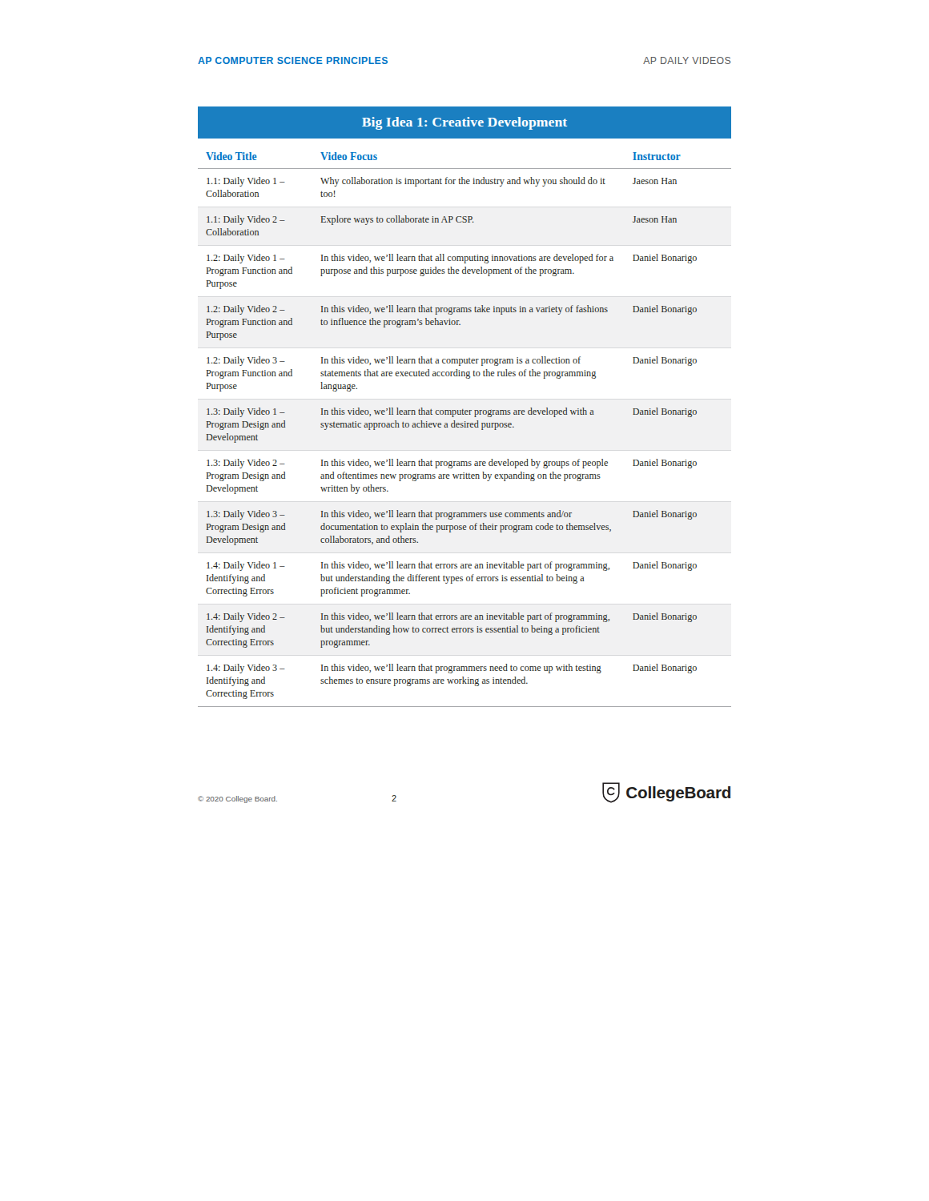AP COMPUTER SCIENCE PRINCIPLES
AP DAILY VIDEOS
Big Idea 1: Creative Development
| Video Title | Video Focus | Instructor |
| --- | --- | --- |
| 1.1: Daily Video 1 – Collaboration | Why collaboration is important for the industry and why you should do it too! | Jaeson Han |
| 1.1: Daily Video 2 – Collaboration | Explore ways to collaborate in AP CSP. | Jaeson Han |
| 1.2: Daily Video 1 – Program Function and Purpose | In this video, we’ll learn that all computing innovations are developed for a purpose and this purpose guides the development of the program. | Daniel Bonarigo |
| 1.2: Daily Video 2 – Program Function and Purpose | In this video, we’ll learn that programs take inputs in a variety of fashions to influence the program’s behavior. | Daniel Bonarigo |
| 1.2: Daily Video 3 – Program Function and Purpose | In this video, we’ll learn that a computer program is a collection of statements that are executed according to the rules of the programming language. | Daniel Bonarigo |
| 1.3: Daily Video 1 – Program Design and Development | In this video, we’ll learn that computer programs are developed with a systematic approach to achieve a desired purpose. | Daniel Bonarigo |
| 1.3: Daily Video 2 – Program Design and Development | In this video, we’ll learn that programs are developed by groups of people and oftentimes new programs are written by expanding on the programs written by others. | Daniel Bonarigo |
| 1.3: Daily Video 3 – Program Design and Development | In this video, we’ll learn that programmers use comments and/or documentation to explain the purpose of their program code to themselves, collaborators, and others. | Daniel Bonarigo |
| 1.4: Daily Video 1 – Identifying and Correcting Errors | In this video, we’ll learn that errors are an inevitable part of programming, but understanding the different types of errors is essential to being a proficient programmer. | Daniel Bonarigo |
| 1.4: Daily Video 2 – Identifying and Correcting Errors | In this video, we’ll learn that errors are an inevitable part of programming, but understanding how to correct errors is essential to being a proficient programmer. | Daniel Bonarigo |
| 1.4: Daily Video 3 – Identifying and Correcting Errors | In this video, we’ll learn that programmers need to come up with testing schemes to ensure programs are working as intended. | Daniel Bonarigo |
© 2020 College Board.
2
CollegeBoard